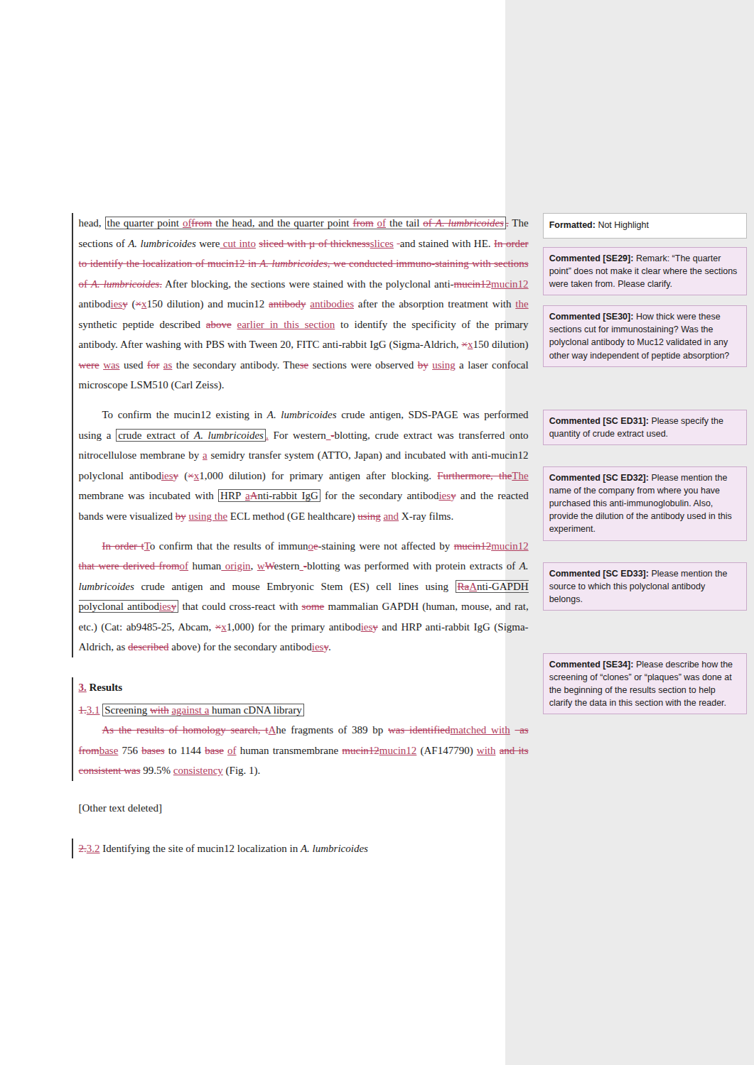head, the quarter point of from the head, and the quarter point from of the tail of A. lumbricoides. The sections of A. lumbricoides were cut into sliced with µ of thickness slices and stained with HE. In order to identify the localization of mucin12 in A. lumbricoides, we conducted immuno-staining with sections of A. lumbricoides. After blocking, the sections were stained with the polyclonal anti-mucin12 mucin12 antibodies y (×x150 dilution) and mucin12 antibody antibodies after the absorption treatment with the synthetic peptide described above earlier in this section to identify the specificity of the primary antibody. After washing with PBS with Tween 20, FITC anti-rabbit IgG (Sigma-Aldrich, ×x150 dilution) were was used for as the secondary antibody. These sections were observed by using a laser confocal microscope LSM510 (Carl Zeiss).
To confirm the mucin12 existing in A. lumbricoides crude antigen, SDS-PAGE was performed using a crude extract of A. lumbricoides. For western -blotting, crude extract was transferred onto nitrocellulose membrane by a semidry transfer system (ATTO, Japan) and incubated with anti-mucin12 polyclonal antibodies y (×x1,000 dilution) for primary antigen after blocking. Furthermore, the The membrane was incubated with HRP aAnti-rabbit IgG for the secondary antibodies y and the reacted bands were visualized by using the ECL method (GE healthcare) using and X-ray films.
In order t To confirm that the results of immunoe-staining were not affected by mucin12 mucin12 that were derived from of human origin, wWestern -blotting was performed with protein extracts of A. lumbricoides crude antigen and mouse Embryonic Stem (ES) cell lines using Ra Anti-GAPDH polyclonal antibodies y that could cross-react with some mammalian GAPDH (human, mouse, and rat, etc.) (Cat: ab9485-25, Abcam, ×x1,000) for the primary antibodies y and HRP anti-rabbit IgG (Sigma-Aldrich, as described above) for the secondary antibodies y.
3. Results
1. 3.1 Screening with against a human cDNA library
As the results of homology search, t Ahe fragments of 389 bp was identified matched with as from base 756 bases to 1144 base of human transmembrane mucin12 mucin12 (AF147790) with and its consistent was 99.5% consistency (Fig. 1).
[Other text deleted]
2. 3.2 Identifying the site of mucin12 localization in A. lumbricoides
Formatted: Not Highlight
Commented [SE29]: Remark: “The quarter point” does not make it clear where the sections were taken from. Please clarify.
Commented [SE30]: How thick were these sections cut for immunostaining? Was the polyclonal antibody to Muc12 validated in any other way independent of peptide absorption?
Commented [SC ED31]: Please specify the quantity of crude extract used.
Commented [SC ED32]: Please mention the name of the company from where you have purchased this anti-immunoglobulin. Also, provide the dilution of the antibody used in this experiment.
Commented [SC ED33]: Please mention the source to which this polyclonal antibody belongs.
Commented [SE34]: Please describe how the screening of “clones” or “plaques” was done at the beginning of the results section to help clarify the data in this section with the reader.